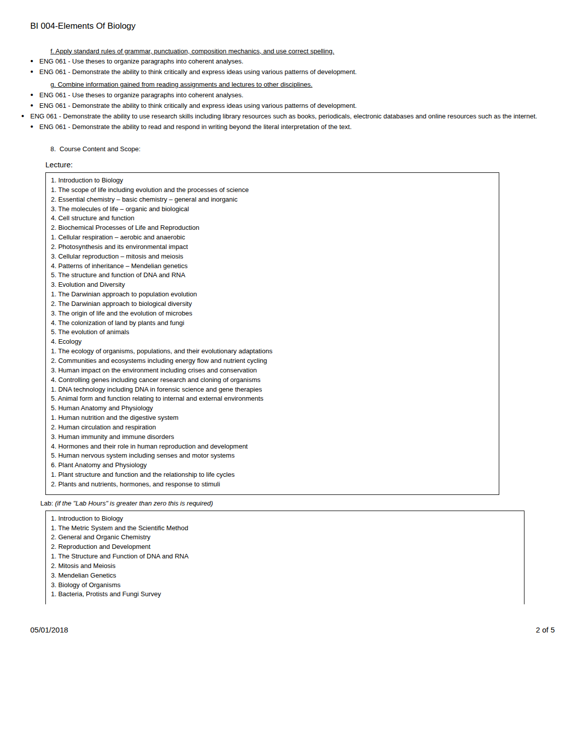BI 004-Elements Of Biology
f. Apply standard rules of grammar, punctuation, composition mechanics, and use correct spelling.
ENG 061 - Use theses to organize paragraphs into coherent analyses.
ENG 061 - Demonstrate the ability to think critically and express ideas using various patterns of development.
g. Combine information gained from reading assignments and lectures to other disciplines.
ENG 061 - Use theses to organize paragraphs into coherent analyses.
ENG 061 - Demonstrate the ability to think critically and express ideas using various patterns of development.
ENG 061 - Demonstrate the ability to use research skills including library resources such as books, periodicals, electronic databases and online resources such as the internet.
ENG 061 - Demonstrate the ability to read and respond in writing beyond the literal interpretation of the text.
8. Course Content and Scope:
Lecture:
1. Introduction to Biology
1. The scope of life including evolution and the processes of science
2. Essential chemistry – basic chemistry – general and inorganic
3. The molecules of life – organic and biological
4. Cell structure and function
2. Biochemical Processes of Life and Reproduction
1. Cellular respiration – aerobic and anaerobic
2. Photosynthesis and its environmental impact
3. Cellular reproduction – mitosis and meiosis
4. Patterns of inheritance – Mendelian genetics
5. The structure and function of DNA and RNA
3. Evolution and Diversity
1. The Darwinian approach to population evolution
2. The Darwinian approach to biological diversity
3. The origin of life and the evolution of microbes
4. The colonization of land by plants and fungi
5. The evolution of animals
4. Ecology
1. The ecology of organisms, populations, and their evolutionary adaptations
2. Communities and ecosystems including energy flow and nutrient cycling
3. Human impact on the environment including crises and conservation
4. Controlling genes including cancer research and cloning of organisms
1. DNA technology including DNA in forensic science and gene therapies
5. Animal form and function relating to internal and external environments
5. Human Anatomy and Physiology
1. Human nutrition and the digestive system
2. Human circulation and respiration
3. Human immunity and immune disorders
4. Hormones and their role in human reproduction and development
5. Human nervous system including senses and motor systems
6. Plant Anatomy and Physiology
1. Plant structure and function and the relationship to life cycles
2. Plants and nutrients, hormones, and response to stimuli
Lab: (if the "Lab Hours" is greater than zero this is required)
1. Introduction to Biology
1. The Metric System and the Scientific Method
2. General and Organic Chemistry
2. Reproduction and Development
1. The Structure and Function of DNA and RNA
2. Mitosis and Meiosis
3. Mendelian Genetics
3. Biology of Organisms
1. Bacteria, Protists and Fungi Survey
05/01/2018 2 of 5